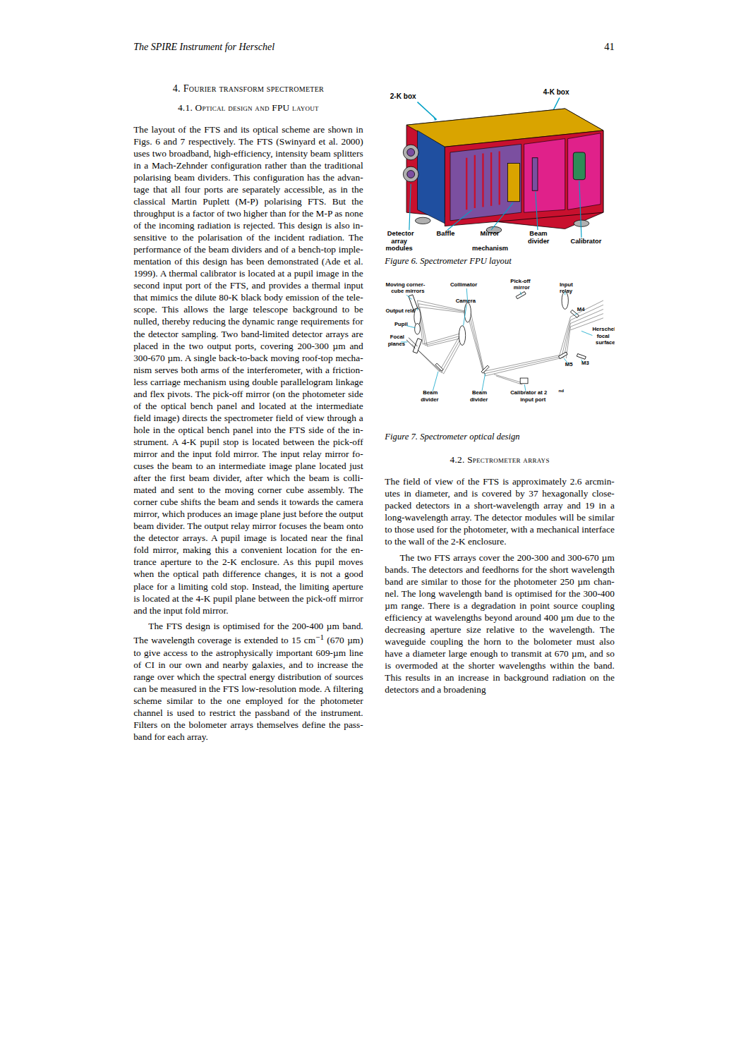The SPIRE Instrument for Herschel
41
4. Fourier transform spectrometer
4.1. Optical design and FPU layout
The layout of the FTS and its optical scheme are shown in Figs. 6 and 7 respectively. The FTS (Swinyard et al. 2000) uses two broadband, high-efficiency, intensity beam splitters in a Mach-Zehnder configuration rather than the traditional polarising beam dividers. This configuration has the advantage that all four ports are separately accessible, as in the classical Martin Puplett (M-P) polarising FTS. But the throughput is a factor of two higher than for the M-P as none of the incoming radiation is rejected. This design is also insensitive to the polarisation of the incident radiation. The performance of the beam dividers and of a bench-top implementation of this design has been demonstrated (Ade et al. 1999). A thermal calibrator is located at a pupil image in the second input port of the FTS, and provides a thermal input that mimics the dilute 80-K black body emission of the telescope. This allows the large telescope background to be nulled, thereby reducing the dynamic range requirements for the detector sampling. Two band-limited detector arrays are placed in the two output ports, covering 200-300 µm and 300-670 µm. A single back-to-back moving roof-top mechanism serves both arms of the interferometer, with a frictionless carriage mechanism using double parallelogram linkage and flex pivots. The pick-off mirror (on the photometer side of the optical bench panel and located at the intermediate field image) directs the spectrometer field of view through a hole in the optical bench panel into the FTS side of the instrument. A 4-K pupil stop is located between the pick-off mirror and the input fold mirror. The input relay mirror focuses the beam to an intermediate image plane located just after the first beam divider, after which the beam is collimated and sent to the moving corner cube assembly. The corner cube shifts the beam and sends it towards the camera mirror, which produces an image plane just before the output beam divider. The output relay mirror focuses the beam onto the detector arrays. A pupil image is located near the final fold mirror, making this a convenient location for the entrance aperture to the 2-K enclosure. As this pupil moves when the optical path difference changes, it is not a good place for a limiting cold stop. Instead, the limiting aperture is located at the 4-K pupil plane between the pick-off mirror and the input fold mirror.
The FTS design is optimised for the 200-400 µm band. The wavelength coverage is extended to 15 cm−1 (670 µm) to give access to the astrophysically important 609-µm line of CI in our own and nearby galaxies, and to increase the range over which the spectral energy distribution of sources can be measured in the FTS low-resolution mode. A filtering scheme similar to the one employed for the photometer channel is used to restrict the passband of the instrument. Filters on the bolometer arrays themselves define the passband for each array.
2-K box 4-K box Detector array modules Baffle Mirror mechanism Beam divider Calibrator
Figure 6. Spectrometer FPU layout
Moving corner- cube mirrors Collimator Pick-off mirror Input relay Camera Output relay Pupil Focal planes M4 Herschel focal surface M5 M3 Beam divider Beam divider Calibrator at 2 nd input port
Figure 7. Spectrometer optical design
4.2. Spectrometer arrays
The field of view of the FTS is approximately 2.6 arcminutes in diameter, and is covered by 37 hexagonally close-packed detectors in a short-wavelength array and 19 in a long-wavelength array. The detector modules will be similar to those used for the photometer, with a mechanical interface to the wall of the 2-K enclosure.
The two FTS arrays cover the 200-300 and 300-670 µm bands. The detectors and feedhorns for the short wavelength band are similar to those for the photometer 250 µm channel. The long wavelength band is optimised for the 300-400 µm range. There is a degradation in point source coupling efficiency at wavelengths beyond around 400 µm due to the decreasing aperture size relative to the wavelength. The waveguide coupling the horn to the bolometer must also have a diameter large enough to transmit at 670 µm, and so is overmoded at the shorter wavelengths within the band. This results in an increase in background radiation on the detectors and a broadening